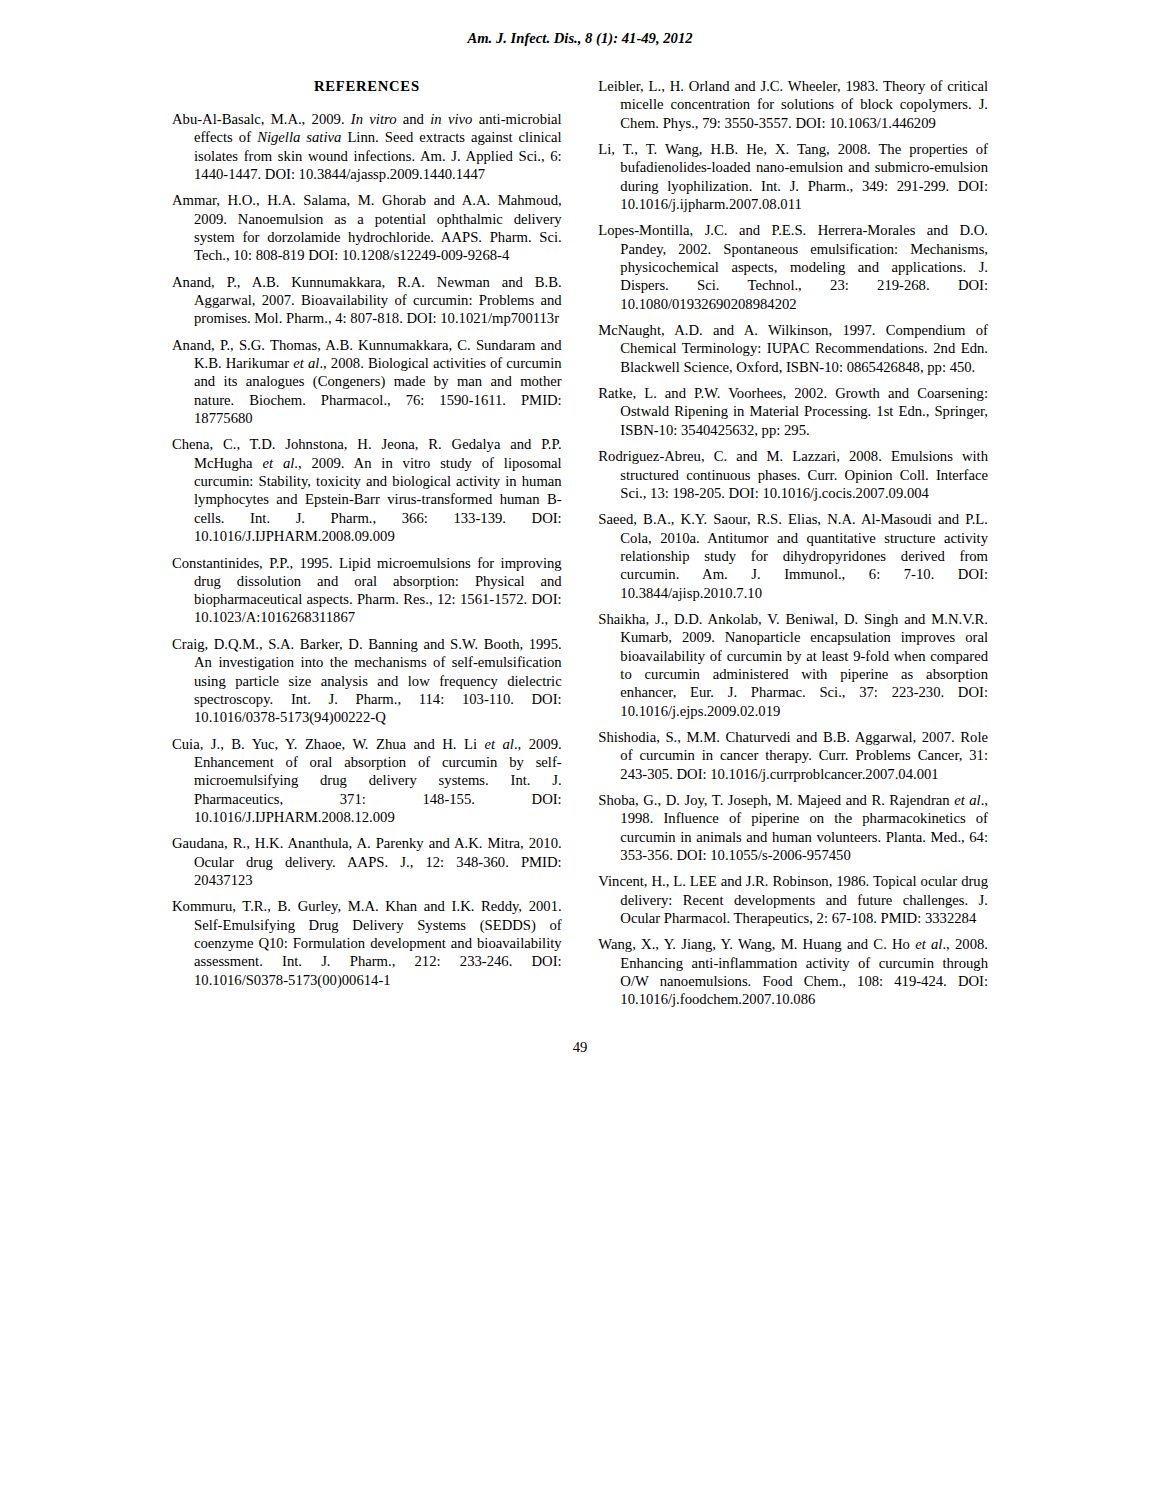Am. J. Infect. Dis., 8 (1): 41-49, 2012
REFERENCES
Abu-Al-Basalc, M.A., 2009. In vitro and in vivo anti-microbial effects of Nigella sativa Linn. Seed extracts against clinical isolates from skin wound infections. Am. J. Applied Sci., 6: 1440-1447. DOI: 10.3844/ajassp.2009.1440.1447
Ammar, H.O., H.A. Salama, M. Ghorab and A.A. Mahmoud, 2009. Nanoemulsion as a potential ophthalmic delivery system for dorzolamide hydrochloride. AAPS. Pharm. Sci. Tech., 10: 808-819 DOI: 10.1208/s12249-009-9268-4
Anand, P., A.B. Kunnumakkara, R.A. Newman and B.B. Aggarwal, 2007. Bioavailability of curcumin: Problems and promises. Mol. Pharm., 4: 807-818. DOI: 10.1021/mp700113r
Anand, P., S.G. Thomas, A.B. Kunnumakkara, C. Sundaram and K.B. Harikumar et al., 2008. Biological activities of curcumin and its analogues (Congeners) made by man and mother nature. Biochem. Pharmacol., 76: 1590-1611. PMID: 18775680
Chena, C., T.D. Johnstona, H. Jeona, R. Gedalya and P.P. McHugha et al., 2009. An in vitro study of liposomal curcumin: Stability, toxicity and biological activity in human lymphocytes and Epstein-Barr virus-transformed human B-cells. Int. J. Pharm., 366: 133-139. DOI: 10.1016/J.IJPHARM.2008.09.009
Constantinides, P.P., 1995. Lipid microemulsions for improving drug dissolution and oral absorption: Physical and biopharmaceutical aspects. Pharm. Res., 12: 1561-1572. DOI: 10.1023/A:1016268311867
Craig, D.Q.M., S.A. Barker, D. Banning and S.W. Booth, 1995. An investigation into the mechanisms of self-emulsification using particle size analysis and low frequency dielectric spectroscopy. Int. J. Pharm., 114: 103-110. DOI: 10.1016/0378-5173(94)00222-Q
Cuia, J., B. Yuc, Y. Zhaoe, W. Zhua and H. Li et al., 2009. Enhancement of oral absorption of curcumin by self-microemulsifying drug delivery systems. Int. J. Pharmaceutics, 371: 148-155. DOI: 10.1016/J.IJPHARM.2008.12.009
Gaudana, R., H.K. Ananthula, A. Parenky and A.K. Mitra, 2010. Ocular drug delivery. AAPS. J., 12: 348-360. PMID: 20437123
Kommuru, T.R., B. Gurley, M.A. Khan and I.K. Reddy, 2001. Self-Emulsifying Drug Delivery Systems (SEDDS) of coenzyme Q10: Formulation development and bioavailability assessment. Int. J. Pharm., 212: 233-246. DOI: 10.1016/S0378-5173(00)00614-1
Leibler, L., H. Orland and J.C. Wheeler, 1983. Theory of critical micelle concentration for solutions of block copolymers. J. Chem. Phys., 79: 3550-3557. DOI: 10.1063/1.446209
Li, T., T. Wang, H.B. He, X. Tang, 2008. The properties of bufadienolides-loaded nano-emulsion and submicro-emulsion during lyophilization. Int. J. Pharm., 349: 291-299. DOI: 10.1016/j.ijpharm.2007.08.011
Lopes-Montilla, J.C. and P.E.S. Herrera-Morales and D.O. Pandey, 2002. Spontaneous emulsification: Mechanisms, physicochemical aspects, modeling and applications. J. Dispers. Sci. Technol., 23: 219-268. DOI: 10.1080/01932690208984202
McNaught, A.D. and A. Wilkinson, 1997. Compendium of Chemical Terminology: IUPAC Recommendations. 2nd Edn. Blackwell Science, Oxford, ISBN-10: 0865426848, pp: 450.
Ratke, L. and P.W. Voorhees, 2002. Growth and Coarsening: Ostwald Ripening in Material Processing. 1st Edn., Springer, ISBN-10: 3540425632, pp: 295.
Rodriguez-Abreu, C. and M. Lazzari, 2008. Emulsions with structured continuous phases. Curr. Opinion Coll. Interface Sci., 13: 198-205. DOI: 10.1016/j.cocis.2007.09.004
Saeed, B.A., K.Y. Saour, R.S. Elias, N.A. Al-Masoudi and P.L. Cola, 2010a. Antitumor and quantitative structure activity relationship study for dihydropyridones derived from curcumin. Am. J. Immunol., 6: 7-10. DOI: 10.3844/ajisp.2010.7.10
Shaikha, J., D.D. Ankolab, V. Beniwal, D. Singh and M.N.V.R. Kumarb, 2009. Nanoparticle encapsulation improves oral bioavailability of curcumin by at least 9-fold when compared to curcumin administered with piperine as absorption enhancer, Eur. J. Pharmac. Sci., 37: 223-230. DOI: 10.1016/j.ejps.2009.02.019
Shishodia, S., M.M. Chaturvedi and B.B. Aggarwal, 2007. Role of curcumin in cancer therapy. Curr. Problems Cancer, 31: 243-305. DOI: 10.1016/j.currproblcancer.2007.04.001
Shoba, G., D. Joy, T. Joseph, M. Majeed and R. Rajendran et al., 1998. Influence of piperine on the pharmacokinetics of curcumin in animals and human volunteers. Planta. Med., 64: 353-356. DOI: 10.1055/s-2006-957450
Vincent, H., L. LEE and J.R. Robinson, 1986. Topical ocular drug delivery: Recent developments and future challenges. J. Ocular Pharmacol. Therapeutics, 2: 67-108. PMID: 3332284
Wang, X., Y. Jiang, Y. Wang, M. Huang and C. Ho et al., 2008. Enhancing anti-inflammation activity of curcumin through O/W nanoemulsions. Food Chem., 108: 419-424. DOI: 10.1016/j.foodchem.2007.10.086
49